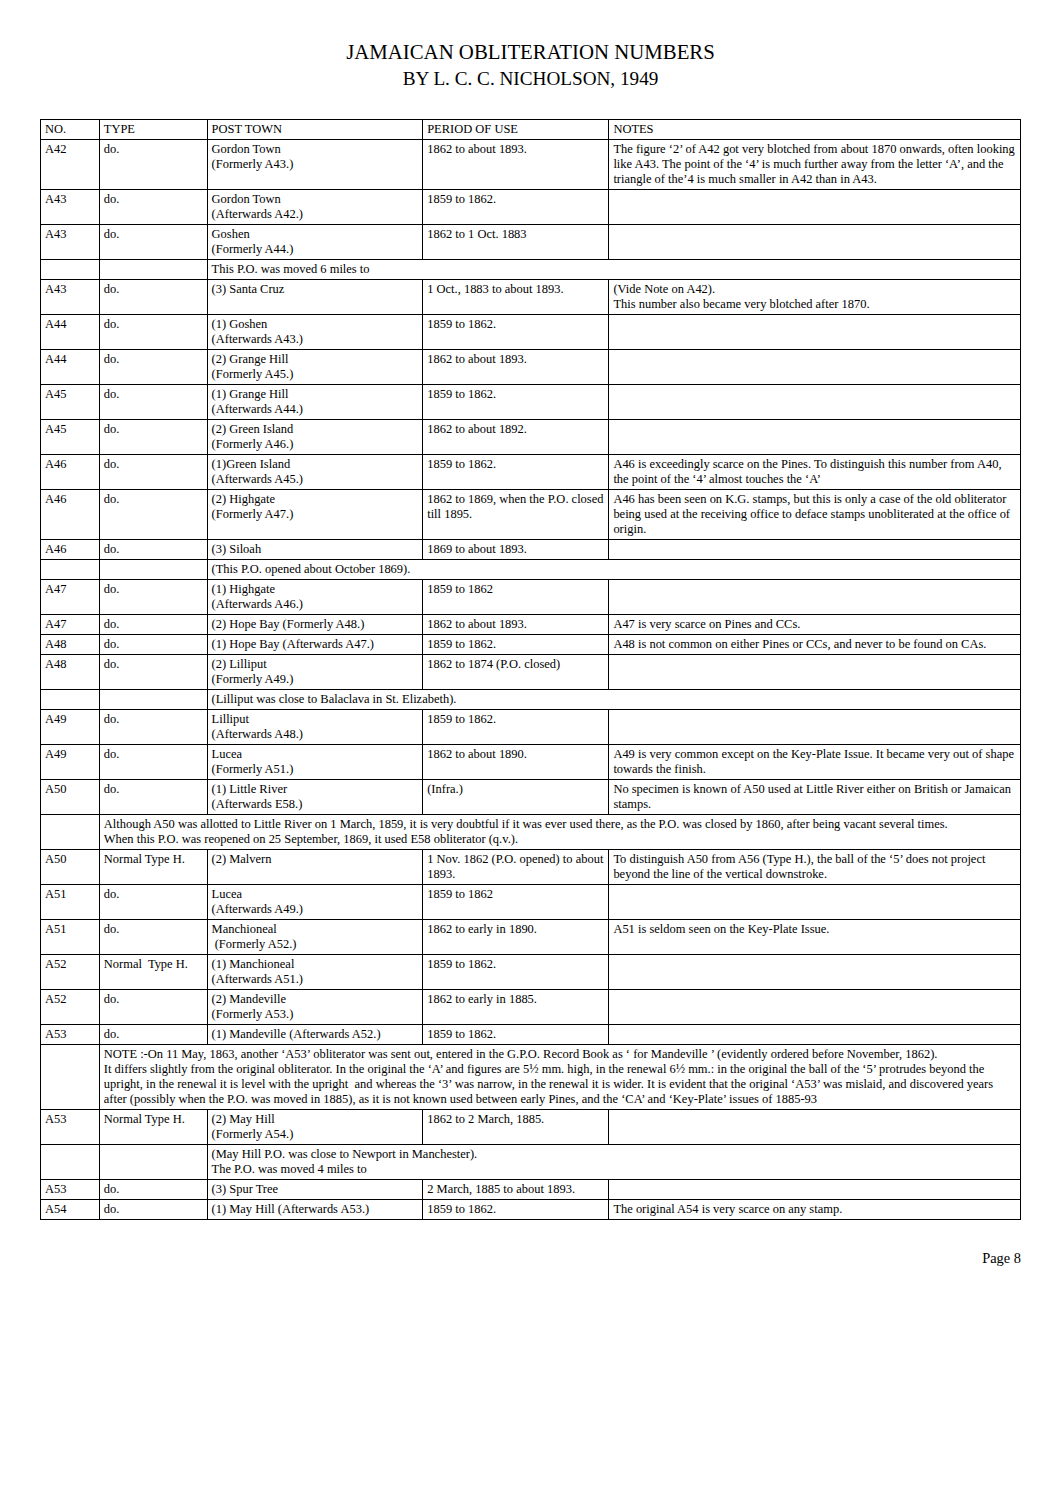JAMAICAN OBLITERATION NUMBERS
BY L. C. C. NICHOLSON, 1949
| NO. | TYPE | POST TOWN | PERIOD OF USE | NOTES |
| --- | --- | --- | --- | --- |
| A42 | do. | Gordon Town (Formerly A43.) | 1862 to about 1893. | The figure ‘2’ of A42 got very blotched from about 1870 onwards, often looking like A43. The point of the ‘4’ is much further away from the letter ‘A’, and the triangle of the’4 is much smaller in A42 than in A43. |
| A43 | do. | Gordon Town (Afterwards A42.) | 1859 to 1862. | |
| A43 | do. | Goshen (Formerly A44.) | 1862 to 1 Oct. 1883 | |
| | | This P.O. was moved 6 miles to |
| A43 | do. | (3) Santa Cruz | 1 Oct., 1883 to about 1893. | (Vide Note on A42). This number also became very blotched after 1870. |
| A44 | do. | (1) Goshen (Afterwards A43.) | 1859 to 1862. | |
| A44 | do. | (2) Grange Hill (Formerly A45.) | 1862 to about 1893. | |
| A45 | do. | (1) Grange Hill (Afterwards A44.) | 1859 to 1862. | |
| A45 | do. | (2) Green Island (Formerly A46.) | 1862 to about 1892. | |
| A46 | do. | (1)Green Island (Afterwards A45.) | 1859 to 1862. | A46 is exceedingly scarce on the Pines. To distinguish this number from A40, the point of the ‘4’ almost touches the ‘A’ |
| A46 | do. | (2) Highgate (Formerly A47.) | 1862 to 1869, when the P.O. closed till 1895. | A46 has been seen on K.G. stamps, but this is only a case of the old obliterator being used at the receiving office to deface stamps unobliterated at the office of origin. |
| A46 | do. | (3) Siloah | 1869 to about 1893. | |
| | | (This P.O. opened about October 1869). |
| A47 | do. | (1) Highgate (Afterwards A46.) | 1859 to 1862 | |
| A47 | do. | (2) Hope Bay (Formerly A48.) | 1862 to about 1893. | A47 is very scarce on Pines and CCs. |
| A48 | do. | (1) Hope Bay (Afterwards A47.) | 1859 to 1862. | A48 is not common on either Pines or CCs, and never to be found on CAs. |
| A48 | do. | (2) Lilliput (Formerly A49.) | 1862 to 1874 (P.O. closed) | |
| | | (Lilliput was close to Balaclava in St. Elizabeth). |
| A49 | do. | Lilliput (Afterwards A48.) | 1859 to 1862. | |
| A49 | do. | Lucea (Formerly A51.) | 1862 to about 1890. | A49 is very common except on the Key-Plate Issue. It became very out of shape towards the finish. |
| A50 | do. | (1) Little River (Afterwards E58.) | (Infra.) | No specimen is known of A50 used at Little River either on British or Jamaican stamps. |
| | Although A50 was allotted to Little River on 1 March, 1859, it is very doubtful if it was ever used there, as the P.O. was closed by 1860, after being vacant several times. When this P.O. was reopened on 25 September, 1869, it used E58 obliterator (q.v.). |
| A50 | Normal Type H. | (2) Malvern | 1 Nov. 1862 (P.O. opened) to about 1893. | To distinguish A50 from A56 (Type H.), the ball of the ‘5’ does not project beyond the line of the vertical downstroke. |
| A51 | do. | Lucea (Afterwards A49.) | 1859 to 1862 | |
| A51 | do. | Manchioneal (Formerly A52.) | 1862 to early in 1890. | A51 is seldom seen on the Key-Plate Issue. |
| A52 | Normal Type H. | (1) Manchioneal (Afterwards A51.) | 1859 to 1862. | |
| A52 | do. | (2) Mandeville (Formerly A53.) | 1862 to early in 1885. | |
| A53 | do. | (1) Mandeville (Afterwards A52.) | 1859 to 1862. | |
| | NOTE :-On 11 May, 1863, another ‘A53’ obliterator was sent out, entered in the G.P.O. Record Book as ‘ for Mandeville ’ (evidently ordered before November, 1862). It differs slightly from the original obliterator. In the original the ‘A’ and figures are 5½ mm. high, in the renewal 6½ mm.: in the original the ball of the ‘5’ protrudes beyond the upright, in the renewal it is level with the upright and whereas the ‘3’ was narrow, in the renewal it is wider. It is evident that the original ‘A53’ was mislaid, and discovered years after (possibly when the P.O. was moved in 1885), as it is not known used between early Pines, and the ‘CA’ and ‘Key-Plate’ issues of 1885-93 |
| A53 | Normal Type H. | (2) May Hill (Formerly A54.) | 1862 to 2 March, 1885. | |
| | | (May Hill P.O. was close to Newport in Manchester). The P.O. was moved 4 miles to |
| A53 | do. | (3) Spur Tree | 2 March, 1885 to about 1893. | |
| A54 | do. | (1) May Hill (Afterwards A53.) | 1859 to 1862. | The original A54 is very scarce on any stamp. |
Page 8